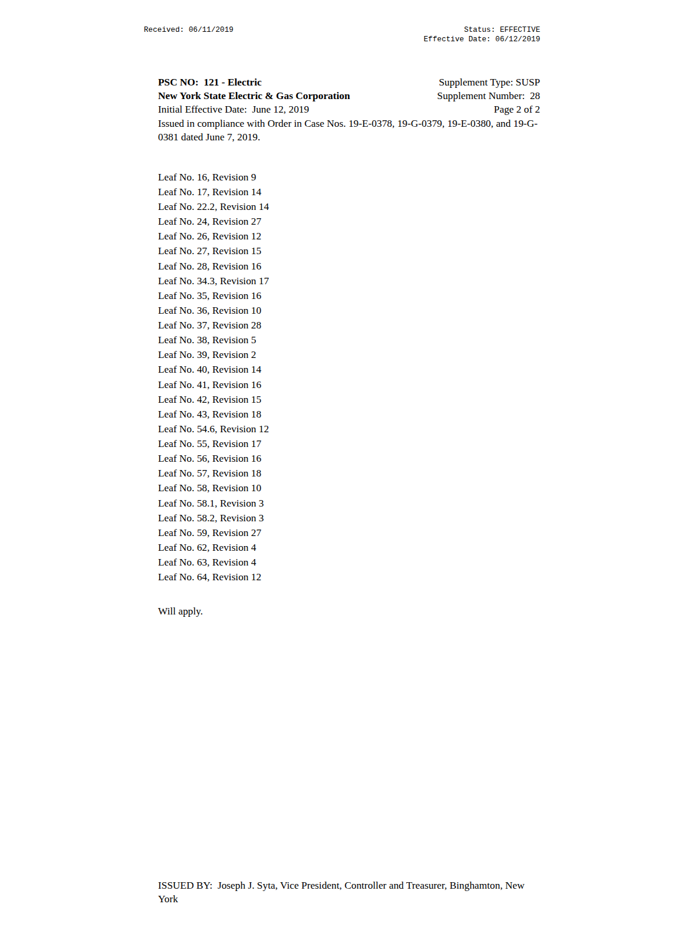Received: 06/11/2019
Status: EFFECTIVE
Effective Date: 06/12/2019
PSC NO: 121 - Electric
Supplement Type: SUSP
New York State Electric & Gas Corporation
Supplement Number: 28
Initial Effective Date: June 12, 2019
Page 2 of 2
Issued in compliance with Order in Case Nos. 19-E-0378, 19-G-0379, 19-E-0380, and 19-G-0381 dated June 7, 2019.
Leaf No. 16, Revision 9
Leaf No. 17, Revision 14
Leaf No. 22.2, Revision 14
Leaf No. 24, Revision 27
Leaf No. 26, Revision 12
Leaf No. 27, Revision 15
Leaf No. 28, Revision 16
Leaf No. 34.3, Revision 17
Leaf No. 35, Revision 16
Leaf No. 36, Revision 10
Leaf No. 37, Revision 28
Leaf No. 38, Revision 5
Leaf No. 39, Revision 2
Leaf No. 40, Revision 14
Leaf No. 41, Revision 16
Leaf No. 42, Revision 15
Leaf No. 43, Revision 18
Leaf No. 54.6, Revision 12
Leaf No. 55, Revision 17
Leaf No. 56, Revision 16
Leaf No. 57, Revision 18
Leaf No. 58, Revision 10
Leaf No. 58.1, Revision 3
Leaf No. 58.2, Revision 3
Leaf No. 59, Revision 27
Leaf No. 62, Revision 4
Leaf No. 63, Revision 4
Leaf No. 64, Revision 12
Will apply.
ISSUED BY: Joseph J. Syta, Vice President, Controller and Treasurer, Binghamton, New York